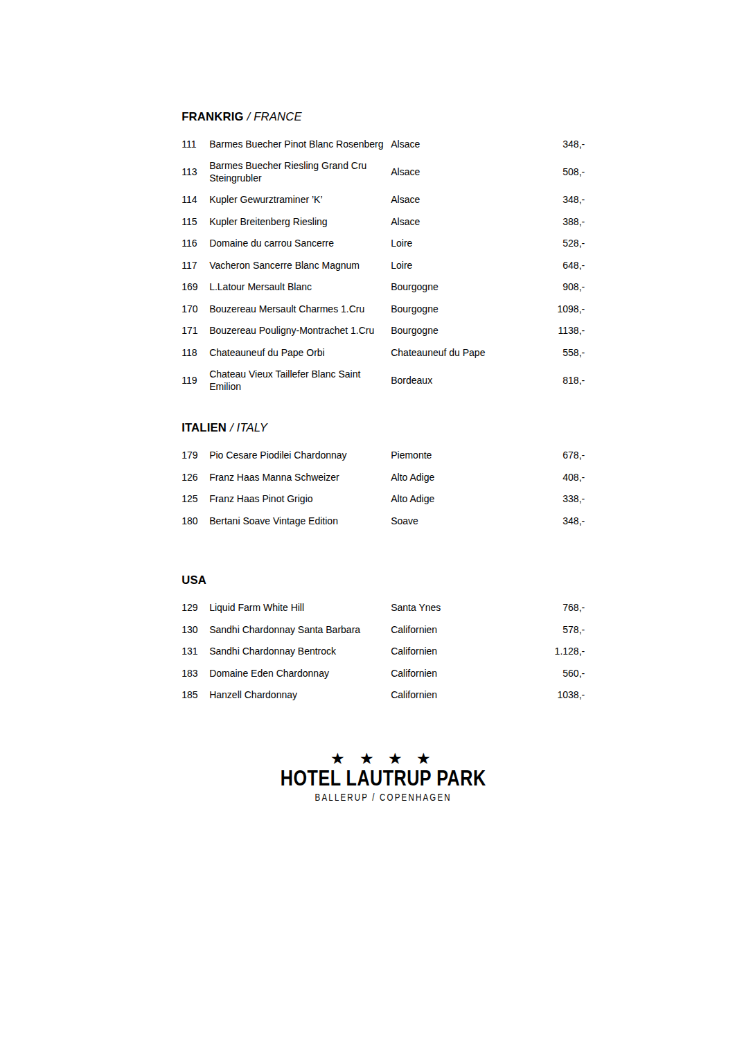FRANKRIG / FRANCE
| 111 | Barmes Buecher Pinot Blanc Rosenberg | Alsace | 348,- |
| 113 | Barmes Buecher Riesling Grand Cru Steingrubler | Alsace | 508,- |
| 114 | Kupler Gewurztraminer ’K’ | Alsace | 348,- |
| 115 | Kupler Breitenberg Riesling | Alsace | 388,- |
| 116 | Domaine du carrou Sancerre | Loire | 528,- |
| 117 | Vacheron Sancerre Blanc Magnum | Loire | 648,- |
| 169 | L.Latour Mersault Blanc | Bourgogne | 908,- |
| 170 | Bouzereau Mersault Charmes 1.Cru | Bourgogne | 1098,- |
| 171 | Bouzereau Pouligny-Montrachet 1.Cru | Bourgogne | 1138,- |
| 118 | Chateauneuf du Pape Orbi | Chateauneuf du Pape | 558,- |
| 119 | Chateau Vieux Taillefer Blanc Saint Emilion | Bordeaux | 818,- |
ITALIEN / ITALY
| 179 | Pio Cesare Piodilei Chardonnay | Piemonte | 678,- |
| 126 | Franz Haas Manna Schweizer | Alto Adige | 408,- |
| 125 | Franz Haas Pinot Grigio | Alto Adige | 338,- |
| 180 | Bertani Soave Vintage Edition | Soave | 348,- |
USA
| 129 | Liquid Farm White Hill | Santa Ynes | 768,- |
| 130 | Sandhi Chardonnay Santa Barbara | Californien | 578,- |
| 131 | Sandhi Chardonnay Bentrock | Californien | 1.128,- |
| 183 | Domaine Eden Chardonnay | Californien | 560,- |
| 185 | Hanzell Chardonnay | Californien | 1038,- |
★ ★ ★ ★
HOTEL LAUTRUP PARK
BALLERUP / COPENHAGEN